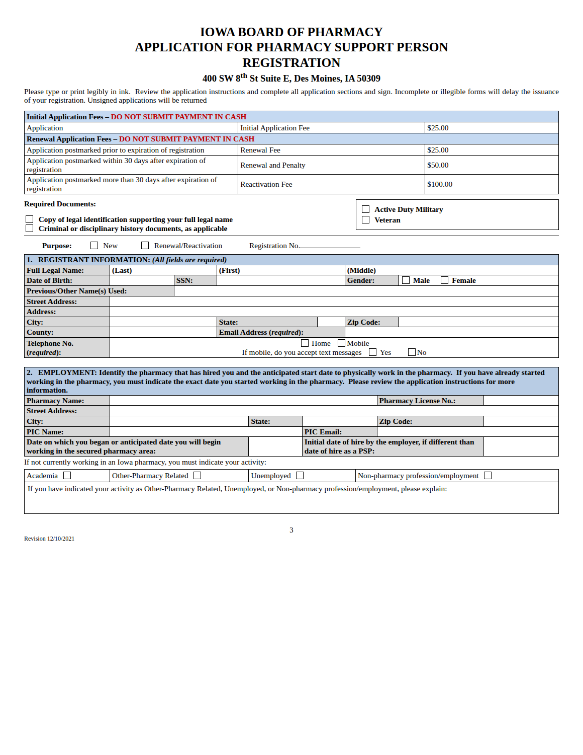IOWA BOARD OF PHARMACY
APPLICATION FOR PHARMACY SUPPORT PERSON
REGISTRATION
400 SW 8th St Suite E, Des Moines, IA 50309
Please type or print legibly in ink. Review the application instructions and complete all application sections and sign. Incomplete or illegible forms will delay the issuance of your registration. Unsigned applications will be returned
| Initial Application Fees – DO NOT SUBMIT PAYMENT IN CASH |
| Application | Initial Application Fee | $25.00 |
| Renewal Application Fees – DO NOT SUBMIT PAYMENT IN CASH |
| Application postmarked prior to expiration of registration | Renewal Fee | $25.00 |
| Application postmarked within 30 days after expiration of registration | Renewal and Penalty | $50.00 |
| Application postmarked more than 30 days after expiration of registration | Reactivation Fee | $100.00 |
Active Duty Military
Veteran
Required Documents:
Copy of legal identification supporting your full legal name
Criminal or disciplinary history documents, as applicable
Purpose: New Renewal/Reactivation Registration No.
| 1. REGISTRANT INFORMATION: (All fields are required) |
| Full Legal Name: | (Last) | (First) | (Middle) |
| Date of Birth: | | SSN: | | Gender: | Male Female |
| Previous/Other Name(s) Used: | |
| Street Address: | |
| Address: | |
| City: | | State: | | Zip Code: | |
| County: | | Email Address ( required ): | |
| Telephone No. ( required ): | Home Mobile If mobile, do you accept text messages Yes No |
| 2. EMPLOYMENT: Identify the pharmacy that has hired you and the anticipated start date to physically work in the pharmacy. If you have already started working in the pharmacy, you must indicate the exact date you started working in the pharmacy. Please review the application instructions for more information. |
| Pharmacy Name: | | Pharmacy License No.: | |
| Street Address: | |
| City: | | State: | | Zip Code: | |
| PIC Name: | | PIC Email: | |
| Date on which you began or anticipated date you will begin working in the secured pharmacy area: | | Initial date of hire by the employer, if different than date of hire as a PSP: | |
If not currently working in an Iowa pharmacy, you must indicate your activity:
| Academia | Other-Pharmacy Related | Unemployed | Non-pharmacy profession/employment |
If you have indicated your activity as Other-Pharmacy Related, Unemployed, or Non-pharmacy profession/employment, please explain:
3
Revision 12/10/2021